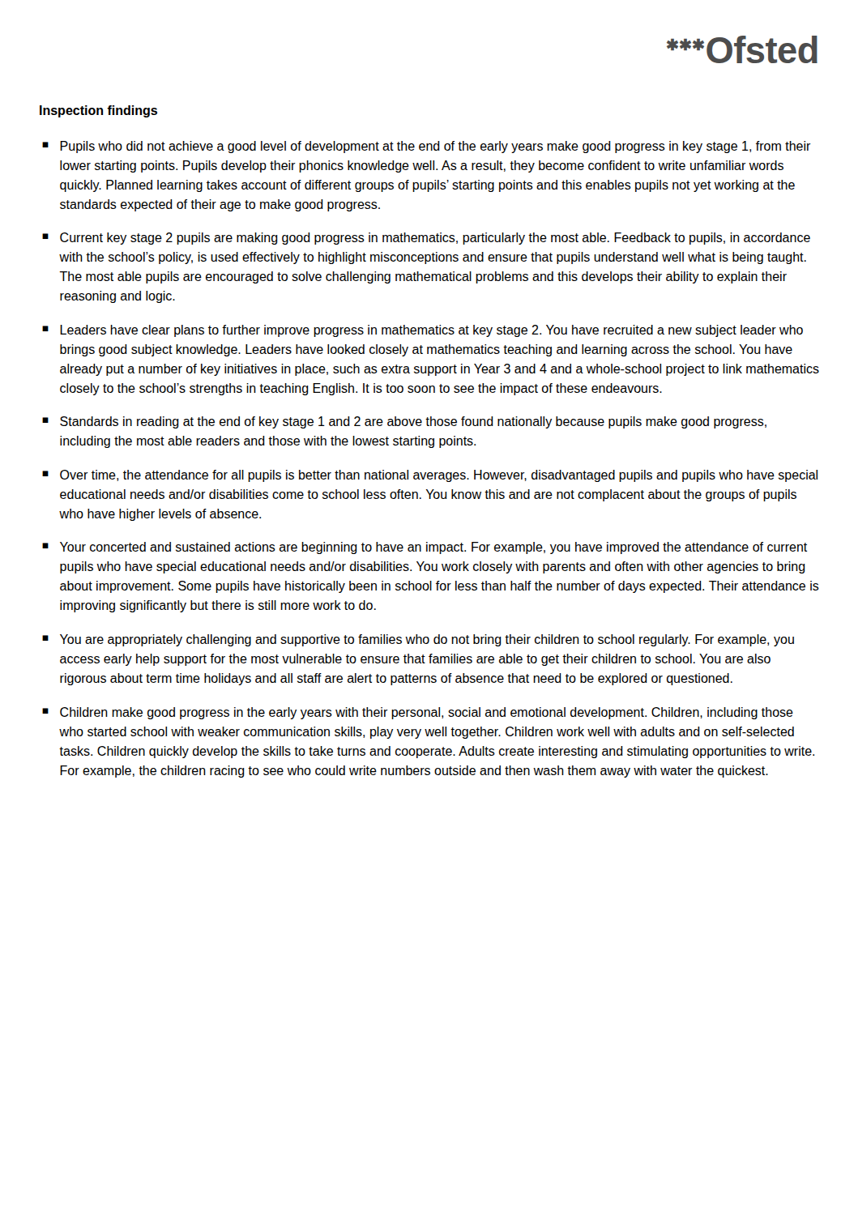✱✱✱Ofsted
Inspection findings
Pupils who did not achieve a good level of development at the end of the early years make good progress in key stage 1, from their lower starting points. Pupils develop their phonics knowledge well. As a result, they become confident to write unfamiliar words quickly. Planned learning takes account of different groups of pupils’ starting points and this enables pupils not yet working at the standards expected of their age to make good progress.
Current key stage 2 pupils are making good progress in mathematics, particularly the most able. Feedback to pupils, in accordance with the school’s policy, is used effectively to highlight misconceptions and ensure that pupils understand well what is being taught. The most able pupils are encouraged to solve challenging mathematical problems and this develops their ability to explain their reasoning and logic.
Leaders have clear plans to further improve progress in mathematics at key stage 2. You have recruited a new subject leader who brings good subject knowledge. Leaders have looked closely at mathematics teaching and learning across the school. You have already put a number of key initiatives in place, such as extra support in Year 3 and 4 and a whole-school project to link mathematics closely to the school’s strengths in teaching English. It is too soon to see the impact of these endeavours.
Standards in reading at the end of key stage 1 and 2 are above those found nationally because pupils make good progress, including the most able readers and those with the lowest starting points.
Over time, the attendance for all pupils is better than national averages. However, disadvantaged pupils and pupils who have special educational needs and/or disabilities come to school less often. You know this and are not complacent about the groups of pupils who have higher levels of absence.
Your concerted and sustained actions are beginning to have an impact. For example, you have improved the attendance of current pupils who have special educational needs and/or disabilities. You work closely with parents and often with other agencies to bring about improvement. Some pupils have historically been in school for less than half the number of days expected. Their attendance is improving significantly but there is still more work to do.
You are appropriately challenging and supportive to families who do not bring their children to school regularly. For example, you access early help support for the most vulnerable to ensure that families are able to get their children to school. You are also rigorous about term time holidays and all staff are alert to patterns of absence that need to be explored or questioned.
Children make good progress in the early years with their personal, social and emotional development. Children, including those who started school with weaker communication skills, play very well together. Children work well with adults and on self-selected tasks. Children quickly develop the skills to take turns and cooperate. Adults create interesting and stimulating opportunities to write. For example, the children racing to see who could write numbers outside and then wash them away with water the quickest.